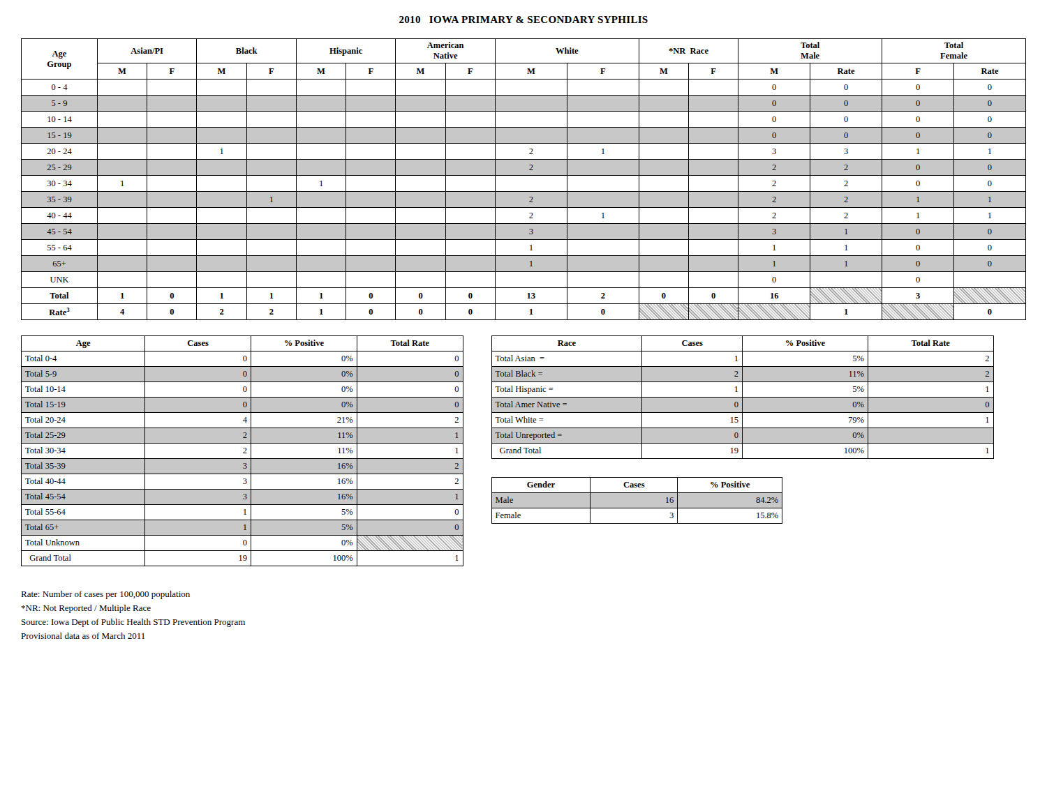2010 IOWA PRIMARY & SECONDARY SYPHILIS
| Age Group | Asian/PI | Black | Hispanic | American Native | White | *NR Race | Total Male | Total Female |
| --- | --- | --- | --- | --- | --- | --- | --- | --- |
| M | F | M | F | M | F | M | F | M | F | M | F | M | Rate | F | Rate |
| 0 - 4 | | | | | | | | | | | | | 0 | 0 | 0 | 0 |
| 5 - 9 | | | | | | | | | | | | | 0 | 0 | 0 | 0 |
| 10 - 14 | | | | | | | | | | | | | 0 | 0 | 0 | 0 |
| 15 - 19 | | | | | | | | | | | | | 0 | 0 | 0 | 0 |
| 20 - 24 | | | 1 | | | | | | 2 | 1 | | | 3 | 3 | 1 | 1 |
| 25 - 29 | | | | | | | | | 2 | | | | 2 | 2 | 0 | 0 |
| 30 - 34 | 1 | | | | 1 | | | | | | | | 2 | 2 | 0 | 0 |
| 35 - 39 | | | | 1 | | | | | 2 | | | | 2 | 2 | 1 | 1 |
| 40 - 44 | | | | | | | | | 2 | 1 | | | 2 | 2 | 1 | 1 |
| 45 - 54 | | | | | | | | | 3 | | | | 3 | 1 | 0 | 0 |
| 55 - 64 | | | | | | | | | 1 | | | | 1 | 1 | 0 | 0 |
| 65+ | | | | | | | | | 1 | | | | 1 | 1 | 0 | 0 |
| UNK | | | | | | | | | | | | | 0 | | 0 | |
| Total | 1 | 0 | 1 | 1 | 1 | 0 | 0 | 0 | 13 | 2 | 0 | 0 | 16 | | 3 | |
| Rate 3 | 4 | 0 | 2 | 2 | 1 | 0 | 0 | 0 | 1 | 0 | | | | 1 | | 0 |
| Age | Cases | % Positive | Total Rate |
| --- | --- | --- | --- |
| Total 0-4 | 0 | 0% | 0 |
| Total 5-9 | 0 | 0% | 0 |
| Total 10-14 | 0 | 0% | 0 |
| Total 15-19 | 0 | 0% | 0 |
| Total 20-24 | 4 | 21% | 2 |
| Total 25-29 | 2 | 11% | 1 |
| Total 30-34 | 2 | 11% | 1 |
| Total 35-39 | 3 | 16% | 2 |
| Total 40-44 | 3 | 16% | 2 |
| Total 45-54 | 3 | 16% | 1 |
| Total 55-64 | 1 | 5% | 0 |
| Total 65+ | 1 | 5% | 0 |
| Total Unknown | 0 | 0% | |
| Grand Total | 19 | 100% | 1 |
| Race | Cases | % Positive | Total Rate |
| --- | --- | --- | --- |
| Total Asian = | 1 | 5% | 2 |
| Total Black = | 2 | 11% | 2 |
| Total Hispanic = | 1 | 5% | 1 |
| Total Amer Native = | 0 | 0% | 0 |
| Total White = | 15 | 79% | 1 |
| Total Unreported = | 0 | 0% | |
| Grand Total | 19 | 100% | 1 |
| Gender | Cases | % Positive |
| --- | --- | --- |
| Male | 16 | 84.2% |
| Female | 3 | 15.8% |
Rate: Number of cases per 100,000 population
*NR: Not Reported / Multiple Race
Source: Iowa Dept of Public Health STD Prevention Program
Provisional data as of March 2011